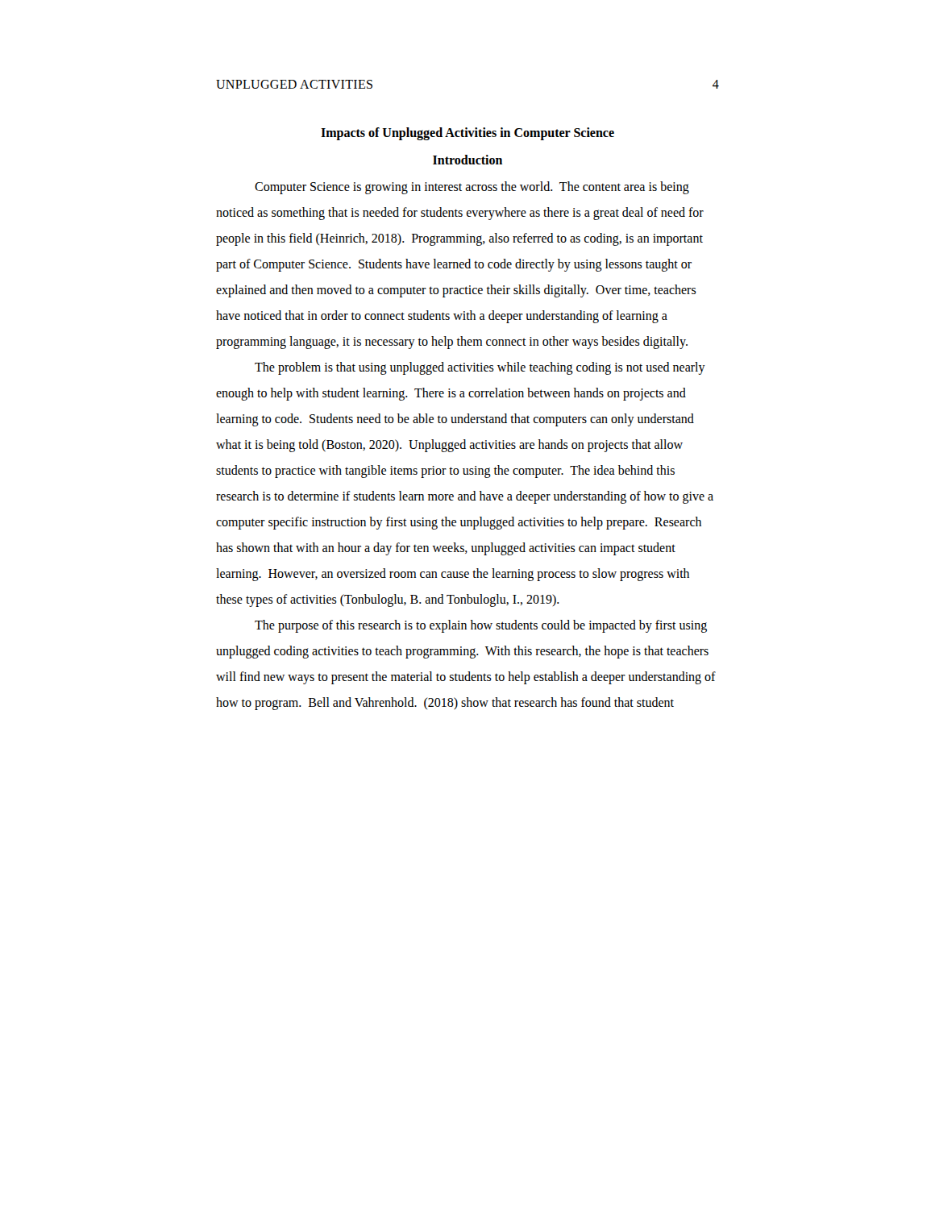Unplugged Activities 4
Impacts of Unplugged Activities in Computer Science
Introduction
Computer Science is growing in interest across the world. The content area is being noticed as something that is needed for students everywhere as there is a great deal of need for people in this field (Heinrich, 2018). Programming, also referred to as coding, is an important part of Computer Science. Students have learned to code directly by using lessons taught or explained and then moved to a computer to practice their skills digitally. Over time, teachers have noticed that in order to connect students with a deeper understanding of learning a programming language, it is necessary to help them connect in other ways besides digitally.
The problem is that using unplugged activities while teaching coding is not used nearly enough to help with student learning. There is a correlation between hands on projects and learning to code. Students need to be able to understand that computers can only understand what it is being told (Boston, 2020). Unplugged activities are hands on projects that allow students to practice with tangible items prior to using the computer. The idea behind this research is to determine if students learn more and have a deeper understanding of how to give a computer specific instruction by first using the unplugged activities to help prepare. Research has shown that with an hour a day for ten weeks, unplugged activities can impact student learning. However, an oversized room can cause the learning process to slow progress with these types of activities (Tonbuloglu, B. and Tonbuloglu, I., 2019).
The purpose of this research is to explain how students could be impacted by first using unplugged coding activities to teach programming. With this research, the hope is that teachers will find new ways to present the material to students to help establish a deeper understanding of how to program. Bell and Vahrenhold. (2018) show that research has found that student